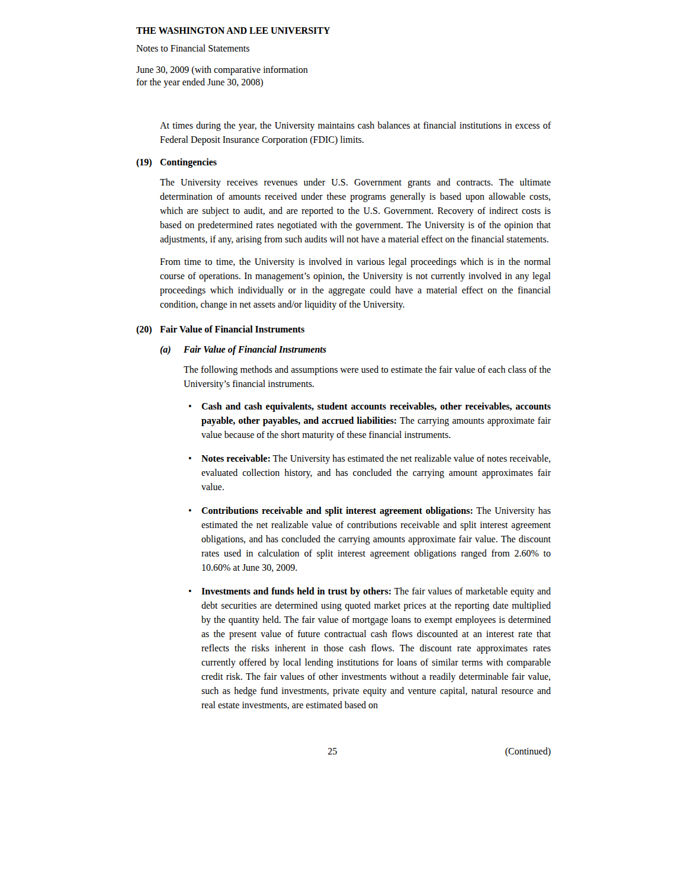The Washington and Lee University
Notes to Financial Statements
June 30, 2009 (with comparative information
for the year ended June 30, 2008)
At times during the year, the University maintains cash balances at financial institutions in excess of Federal Deposit Insurance Corporation (FDIC) limits.
(19) Contingencies
The University receives revenues under U.S. Government grants and contracts. The ultimate determination of amounts received under these programs generally is based upon allowable costs, which are subject to audit, and are reported to the U.S. Government. Recovery of indirect costs is based on predetermined rates negotiated with the government. The University is of the opinion that adjustments, if any, arising from such audits will not have a material effect on the financial statements.
From time to time, the University is involved in various legal proceedings which is in the normal course of operations. In management’s opinion, the University is not currently involved in any legal proceedings which individually or in the aggregate could have a material effect on the financial condition, change in net assets and/or liquidity of the University.
(20) Fair Value of Financial Instruments
(a) Fair Value of Financial Instruments
The following methods and assumptions were used to estimate the fair value of each class of the University’s financial instruments.
Cash and cash equivalents, student accounts receivables, other receivables, accounts payable, other payables, and accrued liabilities: The carrying amounts approximate fair value because of the short maturity of these financial instruments.
Notes receivable: The University has estimated the net realizable value of notes receivable, evaluated collection history, and has concluded the carrying amount approximates fair value.
Contributions receivable and split interest agreement obligations: The University has estimated the net realizable value of contributions receivable and split interest agreement obligations, and has concluded the carrying amounts approximate fair value. The discount rates used in calculation of split interest agreement obligations ranged from 2.60% to 10.60% at June 30, 2009.
Investments and funds held in trust by others: The fair values of marketable equity and debt securities are determined using quoted market prices at the reporting date multiplied by the quantity held. The fair value of mortgage loans to exempt employees is determined as the present value of future contractual cash flows discounted at an interest rate that reflects the risks inherent in those cash flows. The discount rate approximates rates currently offered by local lending institutions for loans of similar terms with comparable credit risk. The fair values of other investments without a readily determinable fair value, such as hedge fund investments, private equity and venture capital, natural resource and real estate investments, are estimated based on
25 (Continued)